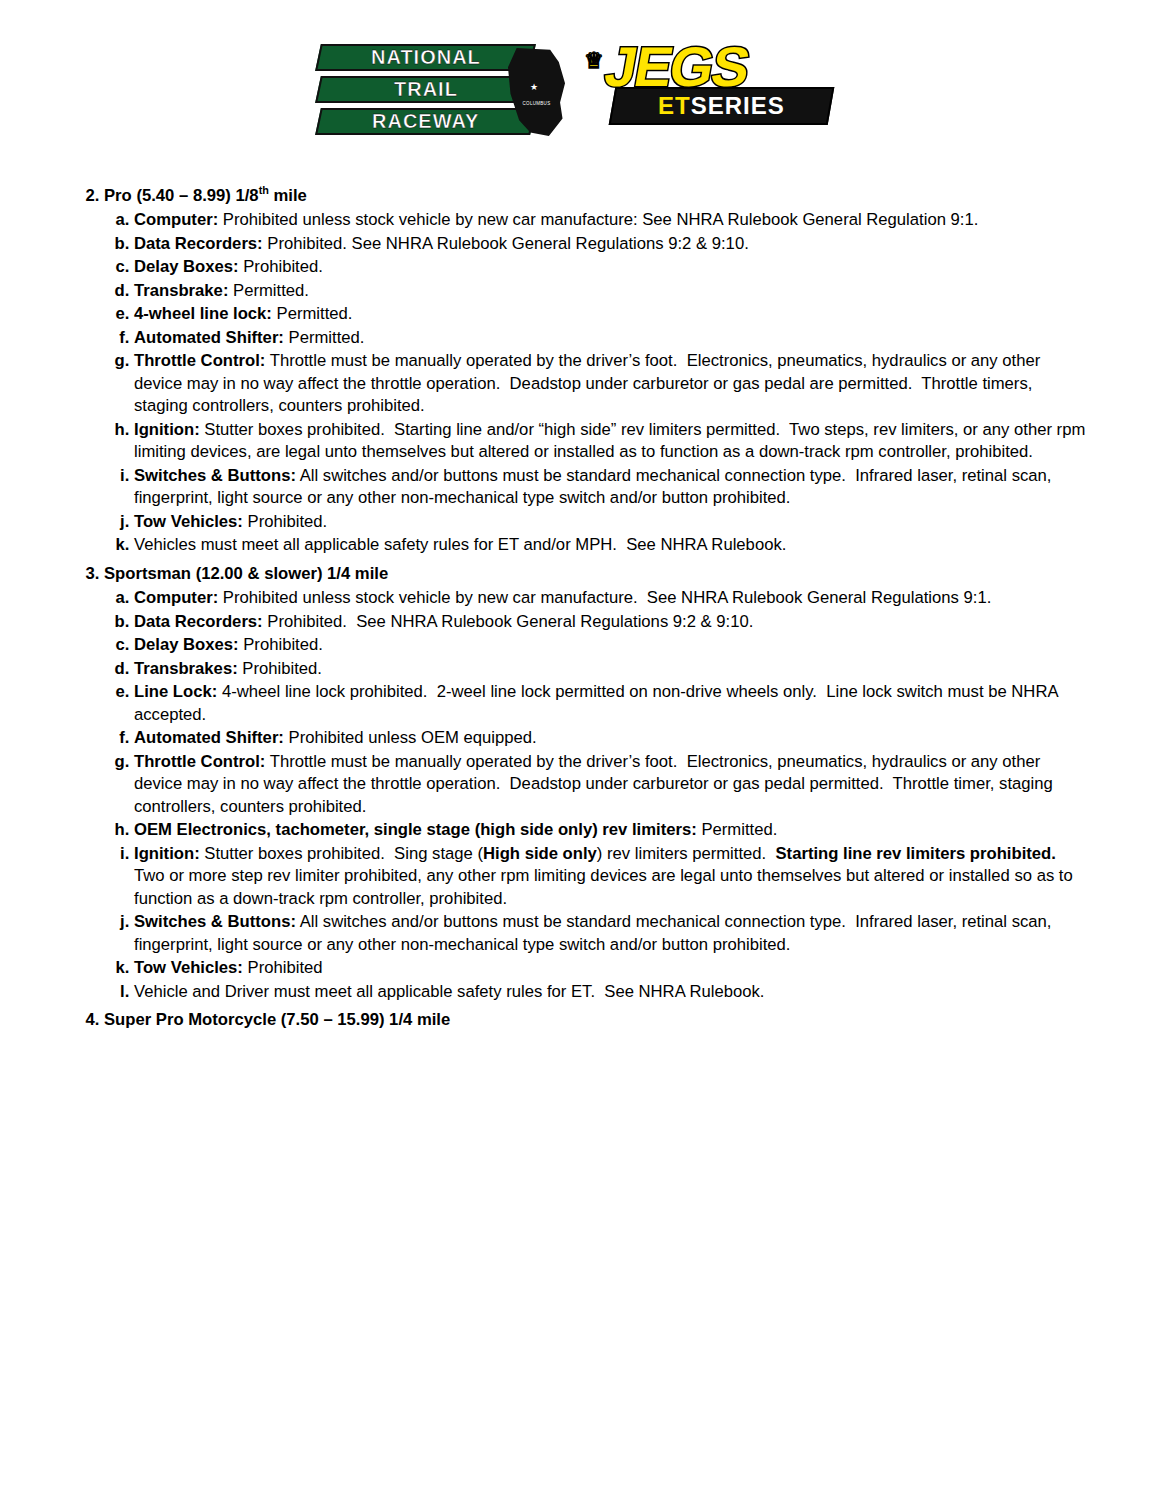NATIONAL
TRAIL
RACEWAY
★
COLUMBUS
♛
JEGS
ET SERIES
Pro (5.40 – 8.99) 1/8th mile
Computer: Prohibited unless stock vehicle by new car manufacture: See NHRA Rulebook General Regulation 9:1.
Data Recorders: Prohibited. See NHRA Rulebook General Regulations 9:2 & 9:10.
Delay Boxes: Prohibited.
Transbrake: Permitted.
4-wheel line lock: Permitted.
Automated Shifter: Permitted.
Throttle Control: Throttle must be manually operated by the driver’s foot. Electronics, pneumatics, hydraulics or any other device may in no way affect the throttle operation. Deadstop under carburetor or gas pedal are permitted. Throttle timers, staging controllers, counters prohibited.
Ignition: Stutter boxes prohibited. Starting line and/or “high side” rev limiters permitted. Two steps, rev limiters, or any other rpm limiting devices, are legal unto themselves but altered or installed as to function as a down-track rpm controller, prohibited.
Switches & Buttons: All switches and/or buttons must be standard mechanical connection type. Infrared laser, retinal scan, fingerprint, light source or any other non-mechanical type switch and/or button prohibited.
Tow Vehicles: Prohibited.
Vehicles must meet all applicable safety rules for ET and/or MPH. See NHRA Rulebook.
Sportsman (12.00 & slower) 1/4 mile
Computer: Prohibited unless stock vehicle by new car manufacture. See NHRA Rulebook General Regulations 9:1.
Data Recorders: Prohibited. See NHRA Rulebook General Regulations 9:2 & 9:10.
Delay Boxes: Prohibited.
Transbrakes: Prohibited.
Line Lock: 4-wheel line lock prohibited. 2-weel line lock permitted on non-drive wheels only. Line lock switch must be NHRA accepted.
Automated Shifter: Prohibited unless OEM equipped.
Throttle Control: Throttle must be manually operated by the driver’s foot. Electronics, pneumatics, hydraulics or any other device may in no way affect the throttle operation. Deadstop under carburetor or gas pedal permitted. Throttle timer, staging controllers, counters prohibited.
OEM Electronics, tachometer, single stage (high side only) rev limiters: Permitted.
Ignition: Stutter boxes prohibited. Sing stage (High side only) rev limiters permitted. Starting line rev limiters prohibited. Two or more step rev limiter prohibited, any other rpm limiting devices are legal unto themselves but altered or installed so as to function as a down-track rpm controller, prohibited.
Switches & Buttons: All switches and/or buttons must be standard mechanical connection type. Infrared laser, retinal scan, fingerprint, light source or any other non-mechanical type switch and/or button prohibited.
Tow Vehicles: Prohibited
Vehicle and Driver must meet all applicable safety rules for ET. See NHRA Rulebook.
Super Pro Motorcycle (7.50 – 15.99) 1/4 mile